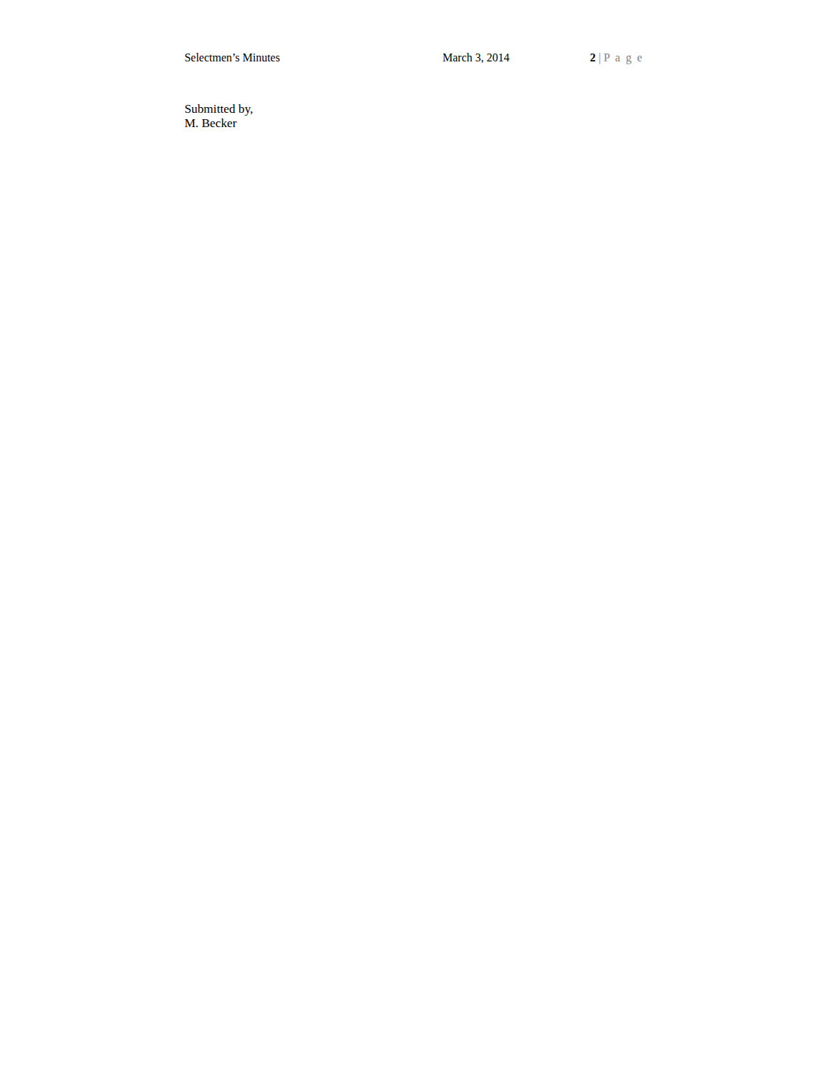Selectmen’s Minutes
March 3, 2014
2 | P a g e
Submitted by,
M. Becker